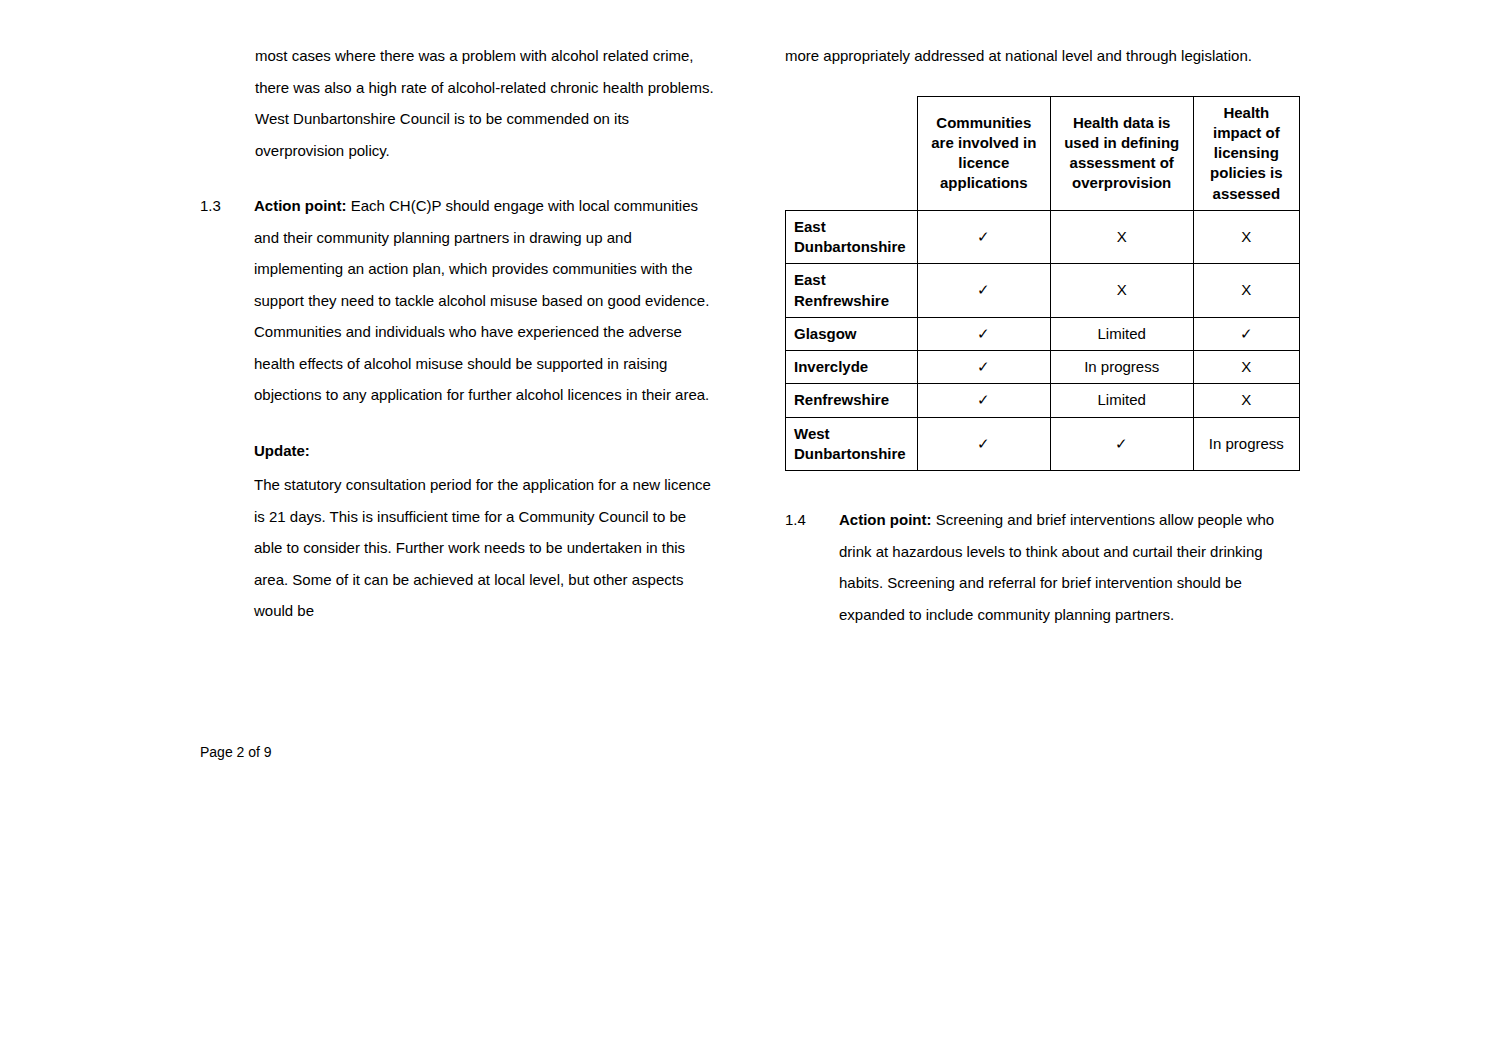most cases where there was a problem with alcohol related crime, there was also a high rate of alcohol-related chronic health problems. West Dunbartonshire Council is to be commended on its overprovision policy.
1.3
Action point: Each CH(C)P should engage with local communities and their community planning partners in drawing up and implementing an action plan, which provides communities with the support they need to tackle alcohol misuse based on good evidence. Communities and individuals who have experienced the adverse health effects of alcohol misuse should be supported in raising objections to any application for further alcohol licences in their area.
Update:
The statutory consultation period for the application for a new licence is 21 days. This is insufficient time for a Community Council to be able to consider this. Further work needs to be undertaken in this area. Some of it can be achieved at local level, but other aspects would be
more appropriately addressed at national level and through legislation.
| | Communities are involved in licence applications | Health data is used in defining assessment of overprovision | Health impact of licensing policies is assessed |
| --- | --- | --- | --- |
| East Dunbartonshire | | X | X |
| East Renfrewshire | | X | X |
| Glasgow | | Limited | |
| Inverclyde | | In progress | X |
| Renfrewshire | | Limited | X |
| West Dunbartonshire | | | In progress |
1.4
Action point: Screening and brief interventions allow people who drink at hazardous levels to think about and curtail their drinking habits. Screening and referral for brief intervention should be expanded to include community planning partners.
Page 2 of 9